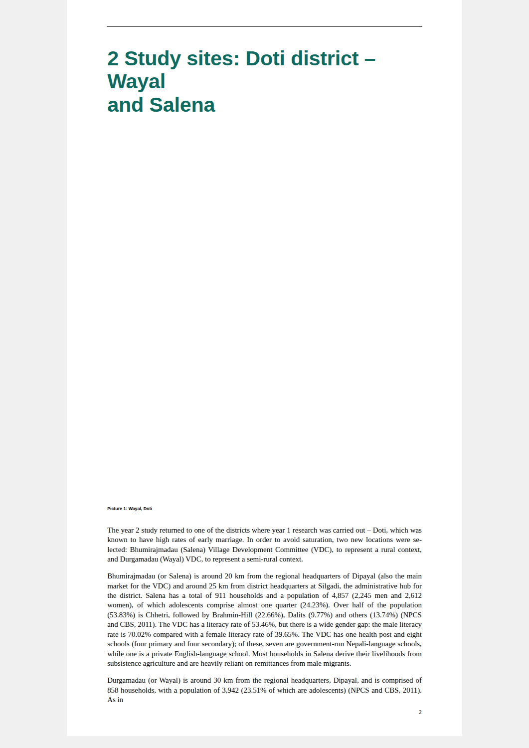2 Study sites: Doti district – Wayal
and Salena
Picture 1: Wayal, Doti
The year 2 study returned to one of the districts where year 1 research was carried out – Doti, which was known to have high rates of early marriage. In order to avoid saturation, two new locations were selected: Bhumirajmadau (Salena) Village Development Committee (VDC), to represent a rural context, and Durgamadau (Wayal) VDC, to represent a semi-rural context.
Bhumirajmadau (or Salena) is around 20 km from the regional headquarters of Dipayal (also the main market for the VDC) and around 25 km from district headquarters at Silgadi, the administrative hub for the district. Salena has a total of 911 households and a population of 4,857 (2,245 men and 2,612 women), of which adolescents comprise almost one quarter (24.23%). Over half of the population (53.83%) is Chhetri, followed by Brahmin-Hill (22.66%), Dalits (9.77%) and others (13.74%) (NPCS and CBS, 2011). The VDC has a literacy rate of 53.46%, but there is a wide gender gap: the male literacy rate is 70.02% compared with a female literacy rate of 39.65%. The VDC has one health post and eight schools (four primary and four secondary); of these, seven are government-run Nepali-language schools, while one is a private English-language school. Most households in Salena derive their livelihoods from subsistence agriculture and are heavily reliant on remittances from male migrants.
Durgamadau (or Wayal) is around 30 km from the regional headquarters, Dipayal, and is comprised of 858 households, with a population of 3,942 (23.51% of which are adolescents) (NPCS and CBS, 2011). As in
2